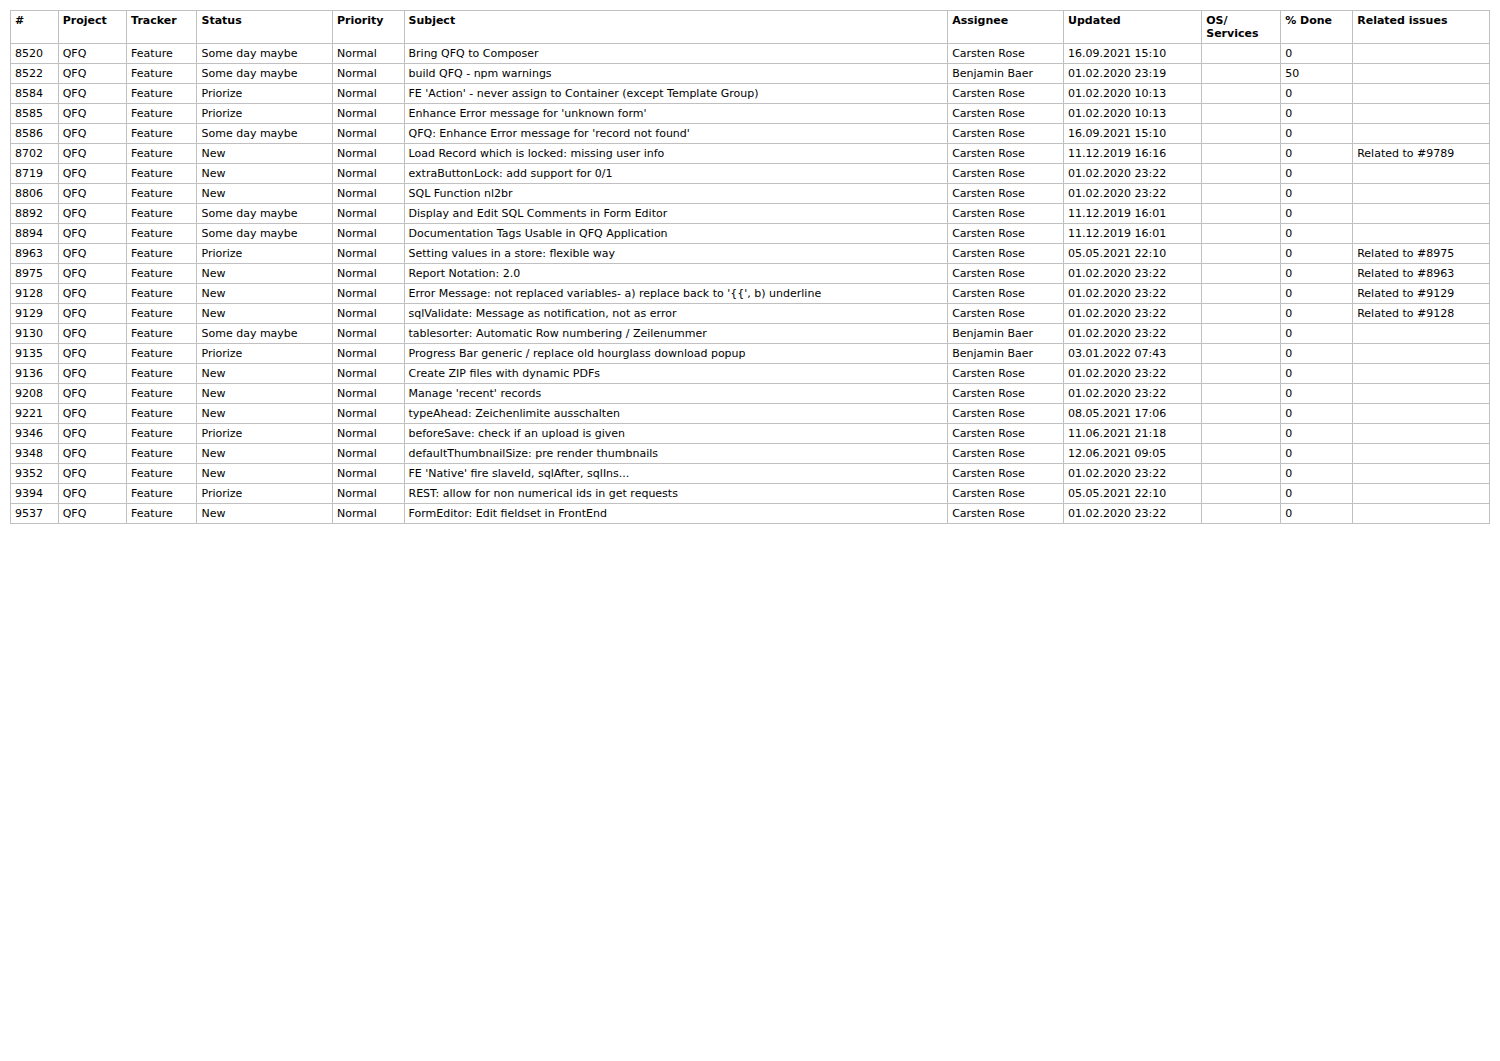| # | Project | Tracker | Status | Priority | Subject | Assignee | Updated | OS/ Services | % Done | Related issues |
| --- | --- | --- | --- | --- | --- | --- | --- | --- | --- | --- |
| 8520 | QFQ | Feature | Some day maybe | Normal | Bring QFQ to Composer | Carsten Rose | 16.09.2021 15:10 | | 0 | |
| 8522 | QFQ | Feature | Some day maybe | Normal | build QFQ - npm warnings | Benjamin Baer | 01.02.2020 23:19 | | 50 | |
| 8584 | QFQ | Feature | Priorize | Normal | FE 'Action' - never assign to Container (except Template Group) | Carsten Rose | 01.02.2020 10:13 | | 0 | |
| 8585 | QFQ | Feature | Priorize | Normal | Enhance Error message for 'unknown form' | Carsten Rose | 01.02.2020 10:13 | | 0 | |
| 8586 | QFQ | Feature | Some day maybe | Normal | QFQ: Enhance Error message for 'record not found' | Carsten Rose | 16.09.2021 15:10 | | 0 | |
| 8702 | QFQ | Feature | New | Normal | Load Record which is locked: missing user info | Carsten Rose | 11.12.2019 16:16 | | 0 | Related to #9789 |
| 8719 | QFQ | Feature | New | Normal | extraButtonLock: add support for 0/1 | Carsten Rose | 01.02.2020 23:22 | | 0 | |
| 8806 | QFQ | Feature | New | Normal | SQL Function nl2br | Carsten Rose | 01.02.2020 23:22 | | 0 | |
| 8892 | QFQ | Feature | Some day maybe | Normal | Display and Edit SQL Comments in Form Editor | Carsten Rose | 11.12.2019 16:01 | | 0 | |
| 8894 | QFQ | Feature | Some day maybe | Normal | Documentation Tags Usable in QFQ Application | Carsten Rose | 11.12.2019 16:01 | | 0 | |
| 8963 | QFQ | Feature | Priorize | Normal | Setting values in a store: flexible way | Carsten Rose | 05.05.2021 22:10 | | 0 | Related to #8975 |
| 8975 | QFQ | Feature | New | Normal | Report Notation: 2.0 | Carsten Rose | 01.02.2020 23:22 | | 0 | Related to #8963 |
| 9128 | QFQ | Feature | New | Normal | Error Message: not replaced variables- a) replace back to '{{', b) underline | Carsten Rose | 01.02.2020 23:22 | | 0 | Related to #9129 |
| 9129 | QFQ | Feature | New | Normal | sqlValidate: Message as notification, not as error | Carsten Rose | 01.02.2020 23:22 | | 0 | Related to #9128 |
| 9130 | QFQ | Feature | Some day maybe | Normal | tablesorter: Automatic Row numbering / Zeilenummer | Benjamin Baer | 01.02.2020 23:22 | | 0 | |
| 9135 | QFQ | Feature | Priorize | Normal | Progress Bar generic / replace old hourglass download popup | Benjamin Baer | 03.01.2022 07:43 | | 0 | |
| 9136 | QFQ | Feature | New | Normal | Create ZIP files with dynamic PDFs | Carsten Rose | 01.02.2020 23:22 | | 0 | |
| 9208 | QFQ | Feature | New | Normal | Manage 'recent' records | Carsten Rose | 01.02.2020 23:22 | | 0 | |
| 9221 | QFQ | Feature | New | Normal | typeAhead: Zeichenlimite ausschalten | Carsten Rose | 08.05.2021 17:06 | | 0 | |
| 9346 | QFQ | Feature | Priorize | Normal | beforeSave: check if an upload is given | Carsten Rose | 11.06.2021 21:18 | | 0 | |
| 9348 | QFQ | Feature | New | Normal | defaultThumbnailSize: pre render thumbnails | Carsten Rose | 12.06.2021 09:05 | | 0 | |
| 9352 | QFQ | Feature | New | Normal | FE 'Native' fire slaveId, sqlAfter, sqlIns... | Carsten Rose | 01.02.2020 23:22 | | 0 | |
| 9394 | QFQ | Feature | Priorize | Normal | REST: allow for non numerical ids in get requests | Carsten Rose | 05.05.2021 22:10 | | 0 | |
| 9537 | QFQ | Feature | New | Normal | FormEditor: Edit fieldset in FrontEnd | Carsten Rose | 01.02.2020 23:22 | | 0 | |